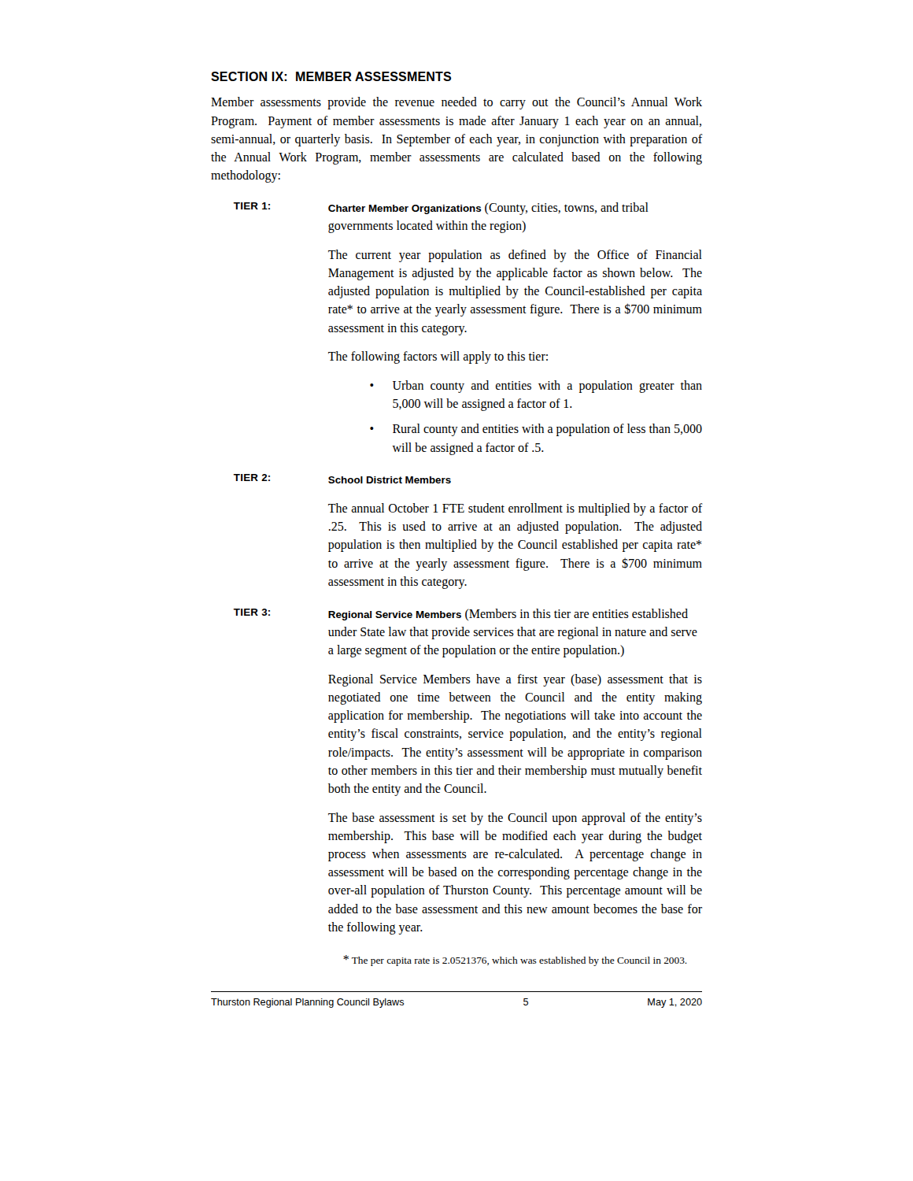SECTION IX: MEMBER ASSESSMENTS
Member assessments provide the revenue needed to carry out the Council’s Annual Work Program. Payment of member assessments is made after January 1 each year on an annual, semi-annual, or quarterly basis. In September of each year, in conjunction with preparation of the Annual Work Program, member assessments are calculated based on the following methodology:
TIER 1:
Charter Member Organizations (County, cities, towns, and tribal governments located within the region)
The current year population as defined by the Office of Financial Management is adjusted by the applicable factor as shown below. The adjusted population is multiplied by the Council-established per capita rate* to arrive at the yearly assessment figure. There is a $700 minimum assessment in this category.
The following factors will apply to this tier:
Urban county and entities with a population greater than 5,000 will be assigned a factor of 1.
Rural county and entities with a population of less than 5,000 will be assigned a factor of .5.
TIER 2:
School District Members
The annual October 1 FTE student enrollment is multiplied by a factor of .25. This is used to arrive at an adjusted population. The adjusted population is then multiplied by the Council established per capita rate* to arrive at the yearly assessment figure. There is a $700 minimum assessment in this category.
TIER 3:
Regional Service Members (Members in this tier are entities established under State law that provide services that are regional in nature and serve a large segment of the population or the entire population.)
Regional Service Members have a first year (base) assessment that is negotiated one time between the Council and the entity making application for membership. The negotiations will take into account the entity’s fiscal constraints, service population, and the entity’s regional role/impacts. The entity’s assessment will be appropriate in comparison to other members in this tier and their membership must mutually benefit both the entity and the Council.
The base assessment is set by the Council upon approval of the entity’s membership. This base will be modified each year during the budget process when assessments are re-calculated. A percentage change in assessment will be based on the corresponding percentage change in the over-all population of Thurston County. This percentage amount will be added to the base assessment and this new amount becomes the base for the following year.
* The per capita rate is 2.0521376, which was established by the Council in 2003.
Thurston Regional Planning Council Bylaws
5
May 1, 2020